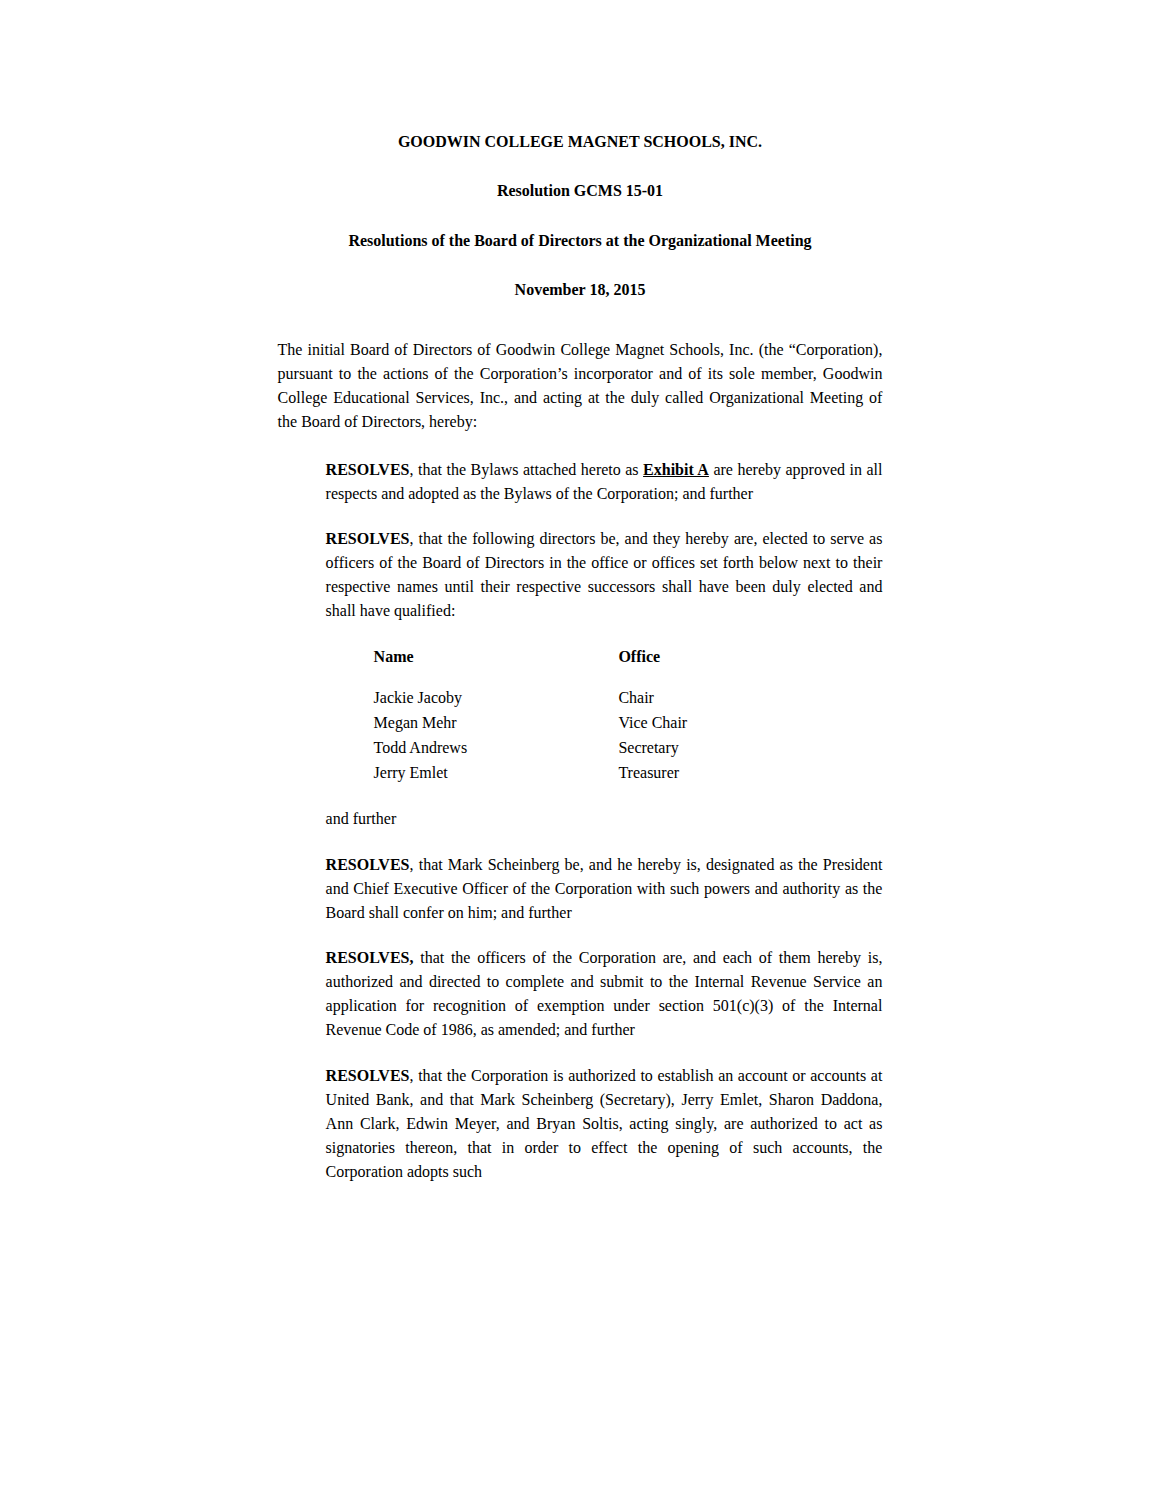GOODWIN COLLEGE MAGNET SCHOOLS, INC.
Resolution GCMS 15-01
Resolutions of the Board of Directors at the Organizational Meeting
November 18, 2015
The initial Board of Directors of Goodwin College Magnet Schools, Inc. (the “Corporation), pursuant to the actions of the Corporation’s incorporator and of its sole member, Goodwin College Educational Services, Inc., and acting at the duly called Organizational Meeting of the Board of Directors, hereby:
RESOLVES, that the Bylaws attached hereto as Exhibit A are hereby approved in all respects and adopted as the Bylaws of the Corporation; and further
RESOLVES, that the following directors be, and they hereby are, elected to serve as officers of the Board of Directors in the office or offices set forth below next to their respective names until their respective successors shall have been duly elected and shall have qualified:
| Name | Office |
| --- | --- |
| Jackie Jacoby | Chair |
| Megan Mehr | Vice Chair |
| Todd Andrews | Secretary |
| Jerry Emlet | Treasurer |
and further
RESOLVES, that Mark Scheinberg be, and he hereby is, designated as the President and Chief Executive Officer of the Corporation with such powers and authority as the Board shall confer on him; and further
RESOLVES, that the officers of the Corporation are, and each of them hereby is, authorized and directed to complete and submit to the Internal Revenue Service an application for recognition of exemption under section 501(c)(3) of the Internal Revenue Code of 1986, as amended; and further
RESOLVES, that the Corporation is authorized to establish an account or accounts at United Bank, and that Mark Scheinberg (Secretary), Jerry Emlet, Sharon Daddona, Ann Clark, Edwin Meyer, and Bryan Soltis, acting singly, are authorized to act as signatories thereon, that in order to effect the opening of such accounts, the Corporation adopts such